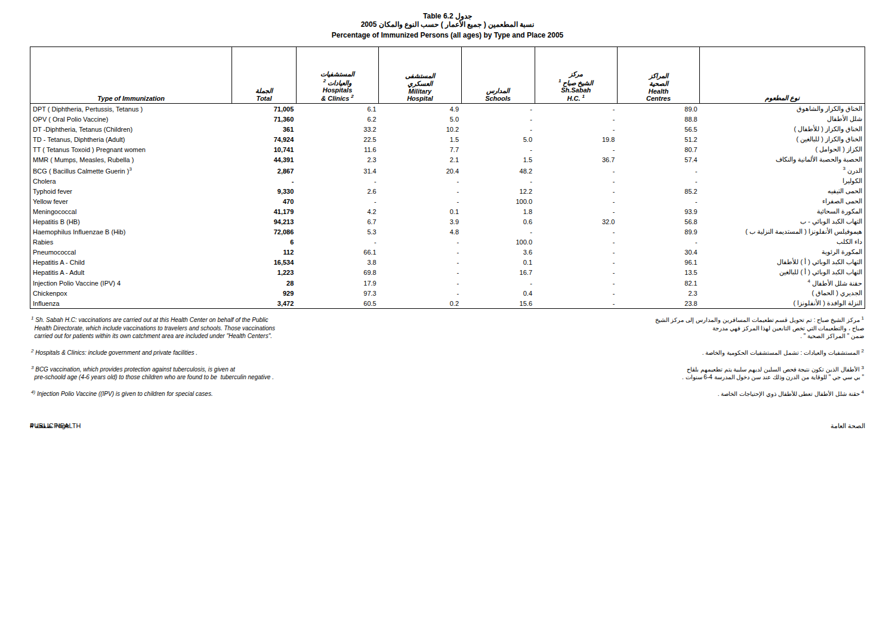جدول 6.2 Table
نسبة المطعمين ( جميع الأعمار ) حسب النوع والمكان 2005
Percentage of Immunized Persons (all ages) by Type and Place 2005
| Type of Immunization | الجملة Total | المستشفيات والعيادات 2 Hospitals & Clinics 2 | المستشفى العسكري Military Hospital | المدارس Schools | مركز الشيخ صباح 1 Sh.Sabah H.C. 1 | المراكز الصحية Health Centres | نوع المطعوم |
| --- | --- | --- | --- | --- | --- | --- | --- |
| DPT ( Diphtheria, Pertussis, Tetanus ) | 71,005 | 6.1 | 4.9 | - | - | 89.0 | الخناق والكزاز والشاهوق |
| OPV ( Oral Polio Vaccine) | 71,360 | 6.2 | 5.0 | - | - | 88.8 | شلل الأطفال |
| DT -Diphtheria, Tetanus (Children) | 361 | 33.2 | 10.2 | - | - | 56.5 | الخناق والكزاز ( للأطفال ) |
| TD - Tetanus, Diphtheria (Adult) | 74,924 | 22.5 | 1.5 | 5.0 | 19.8 | 51.2 | الخناق والكزاز ( للبالغين ) |
| TT ( Tetanus Toxoid ) Pregnant women | 10,741 | 11.6 | 7.7 | - | - | 80.7 | الكزاز ( الحوامل ) |
| MMR ( Mumps, Measles, Rubella ) | 44,391 | 2.3 | 2.1 | 1.5 | 36.7 | 57.4 | الحصبة والحصبة الألمانية والنكاف |
| BCG ( Bacillus Calmette Guerin ) 3 | 2,867 | 31.4 | 20.4 | 48.2 | - | - | الدرن 3 |
| Cholera | - | - | - | - | - | - | الكوليرا |
| Typhoid fever | 9,330 | 2.6 | - | 12.2 | - | 85.2 | الحمى التيفيه |
| Yellow fever | 470 | - | - | 100.0 | - | - | الحمى الصفراء |
| Meningococcal | 41,179 | 4.2 | 0.1 | 1.8 | - | 93.9 | المكورة السحائية |
| Hepatitis B (HB) | 94,213 | 6.7 | 3.9 | 0.6 | 32.0 | 56.8 | التهاب الكبد الوبائي - ب |
| Haemophilus Influenzae B (Hib) | 72,086 | 5.3 | 4.8 | - | - | 89.9 | هيموفيلس الأنفلونزا ( المستديمة النزلية ب ) |
| Rabies | 6 | - | - | 100.0 | - | - | داء الكلب |
| Pneumococcal | 112 | 66.1 | - | 3.6 | - | 30.4 | المكورة الرئوية |
| Hepatitis A - Child | 16,534 | 3.8 | - | 0.1 | - | 96.1 | التهاب الكبد الوبائي ( أ ) للأطفال |
| Hepatitis A - Adult | 1,223 | 69.8 | - | 16.7 | - | 13.5 | التهاب الكبد الوبائي ( أ ) للبالغين |
| Injection Polio Vaccine (IPV) 4 | 28 | 17.9 | - | - | - | 82.1 | حقنة شلل الأطفال 4 |
| Chickenpox | 929 | 97.3 | - | 0.4 | - | 2.3 | الجديري ( الحماق ) |
| Influenza | 3,472 | 60.5 | 0.2 | 15.6 | - | 23.8 | النزلة الوافدة ( الأنفلونزا ) |
| 1 Sh. Sabah H.C: vaccinations are carried out at this Health Center on behalf of the Public | 1 مركز الشيخ صباح : تم تحويل قسم تطعيمات المسافرين والمدارس إلى مركز الشيخ |
| Health Directorate, which include vaccinations to travelers and schools. Those vaccinations | صباح ، والتطعيمات التي تخص التابعين لهذا المركز فهي مدرجة |
| carried out for patients within its own catchment area are included under "Health Centers". | ضمن " المراكز الصحية " . |
| 2 Hospitals & Clinics: include government and private facilities . | 2 المستشفيات والعيادات : تشمل المستشفيات الحكومية والخاصة . |
| 3 BCG vaccination, which provides protection against tuberculosis, is given at | 3 الأطفال الذين تكون نتيجة فحص السلين لديهم سلبية يتم تطعيمهم بلقاح |
| pre-schoold age (4-6 years old) to those children who are found to be tuberculin negative . | " بي سي جي " للوقاية من الدرن وذلك عند سن دخول المدرسة 4-6 سنوات . |
| 4) Injection Polio Vaccine ((IPV) is given to children for special cases. | 4 حقنة شلل الأطفال تعطى للأطفال ذوي الإحتياجات الخاصة . |
PUBLIC HEALTH صفحة 4 Page الصحة العامة